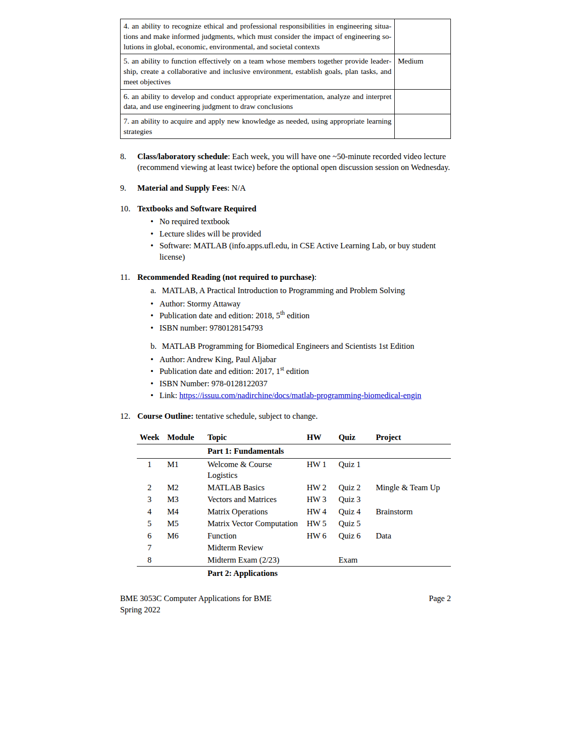| 4. an ability to recognize ethical and professional responsibilities in engineering situations and make informed judgments, which must consider the impact of engineering solutions in global, economic, environmental, and societal contexts | |
| 5. an ability to function effectively on a team whose members together provide leadership, create a collaborative and inclusive environment, establish goals, plan tasks, and meet objectives | Medium |
| 6. an ability to develop and conduct appropriate experimentation, analyze and interpret data, and use engineering judgment to draw conclusions | |
| 7. an ability to acquire and apply new knowledge as needed, using appropriate learning strategies | |
8. Class/laboratory schedule: Each week, you will have one ~50-minute recorded video lecture (recommend viewing at least twice) before the optional open discussion session on Wednesday.
9. Material and Supply Fees: N/A
10. Textbooks and Software Required
No required textbook
Lecture slides will be provided
Software: MATLAB (info.apps.ufl.edu, in CSE Active Learning Lab, or buy student license)
11. Recommended Reading (not required to purchase):
a. MATLAB, A Practical Introduction to Programming and Problem Solving
Author: Stormy Attaway
Publication date and edition: 2018, 5th edition
ISBN number: 9780128154793
b. MATLAB Programming for Biomedical Engineers and Scientists 1st Edition
Author: Andrew King, Paul Aljabar
Publication date and edition: 2017, 1st edition
ISBN Number: 978-0128122037
Link: https://issuu.com/nadirchine/docs/matlab-programming-biomedical-engin
12. Course Outline: tentative schedule, subject to change.
| Week | Module | Topic | HW | Quiz | Project |
| --- | --- | --- | --- | --- | --- |
| | | Part 1: Fundamentals | | | |
| 1 | M1 | Welcome & Course Logistics | HW 1 | Quiz 1 | |
| 2 | M2 | MATLAB Basics | HW 2 | Quiz 2 | Mingle & Team Up |
| 3 | M3 | Vectors and Matrices | HW 3 | Quiz 3 | |
| 4 | M4 | Matrix Operations | HW 4 | Quiz 4 | Brainstorm |
| 5 | M5 | Matrix Vector Computation | HW 5 | Quiz 5 | |
| 6 | M6 | Function | HW 6 | Quiz 6 | Data |
| 7 | | Midterm Review | | | |
| 8 | | Midterm Exam (2/23) | | Exam | |
| | | Part 2: Applications | | | |
BME 3053C Computer Applications for BME
Spring 2022
Page 2